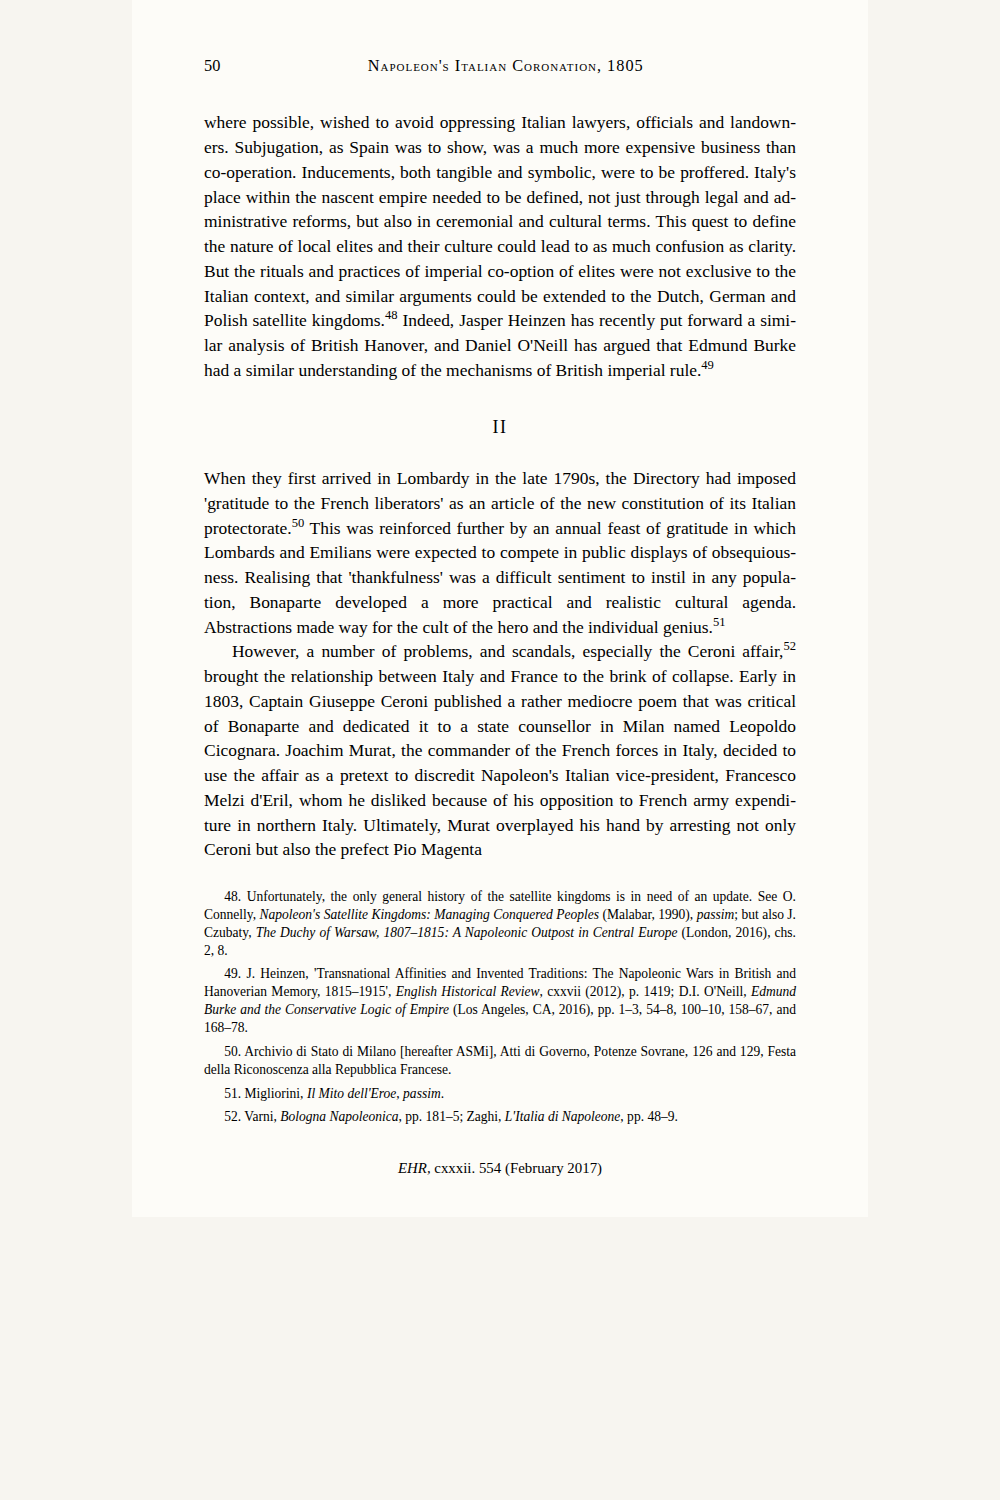50 Napoleon's Italian Coronation, 1805
where possible, wished to avoid oppressing Italian lawyers, officials and landowners. Subjugation, as Spain was to show, was a much more expensive business than co-operation. Inducements, both tangible and symbolic, were to be proffered. Italy's place within the nascent empire needed to be defined, not just through legal and administrative reforms, but also in ceremonial and cultural terms. This quest to define the nature of local elites and their culture could lead to as much confusion as clarity. But the rituals and practices of imperial co-option of elites were not exclusive to the Italian context, and similar arguments could be extended to the Dutch, German and Polish satellite kingdoms.48 Indeed, Jasper Heinzen has recently put forward a similar analysis of British Hanover, and Daniel O'Neill has argued that Edmund Burke had a similar understanding of the mechanisms of British imperial rule.49
II
When they first arrived in Lombardy in the late 1790s, the Directory had imposed 'gratitude to the French liberators' as an article of the new constitution of its Italian protectorate.50 This was reinforced further by an annual feast of gratitude in which Lombards and Emilians were expected to compete in public displays of obsequiousness. Realising that 'thankfulness' was a difficult sentiment to instil in any population, Bonaparte developed a more practical and realistic cultural agenda. Abstractions made way for the cult of the hero and the individual genius.51
However, a number of problems, and scandals, especially the Ceroni affair,52 brought the relationship between Italy and France to the brink of collapse. Early in 1803, Captain Giuseppe Ceroni published a rather mediocre poem that was critical of Bonaparte and dedicated it to a state counsellor in Milan named Leopoldo Cicognara. Joachim Murat, the commander of the French forces in Italy, decided to use the affair as a pretext to discredit Napoleon's Italian vice-president, Francesco Melzi d'Eril, whom he disliked because of his opposition to French army expenditure in northern Italy. Ultimately, Murat overplayed his hand by arresting not only Ceroni but also the prefect Pio Magenta
48. Unfortunately, the only general history of the satellite kingdoms is in need of an update. See O. Connelly, Napoleon's Satellite Kingdoms: Managing Conquered Peoples (Malabar, 1990), passim; but also J. Czubaty, The Duchy of Warsaw, 1807–1815: A Napoleonic Outpost in Central Europe (London, 2016), chs. 2, 8.
49. J. Heinzen, 'Transnational Affinities and Invented Traditions: The Napoleonic Wars in British and Hanoverian Memory, 1815–1915', English Historical Review, cxxvii (2012), p. 1419; D.I. O'Neill, Edmund Burke and the Conservative Logic of Empire (Los Angeles, CA, 2016), pp. 1–3, 54–8, 100–10, 158–67, and 168–78.
50. Archivio di Stato di Milano [hereafter ASMi], Atti di Governo, Potenze Sovrane, 126 and 129, Festa della Riconoscenza alla Repubblica Francese.
51. Migliorini, Il Mito dell'Eroe, passim.
52. Varni, Bologna Napoleonica, pp. 181–5; Zaghi, L'Italia di Napoleone, pp. 48–9.
EHR, cxxxii. 554 (February 2017)